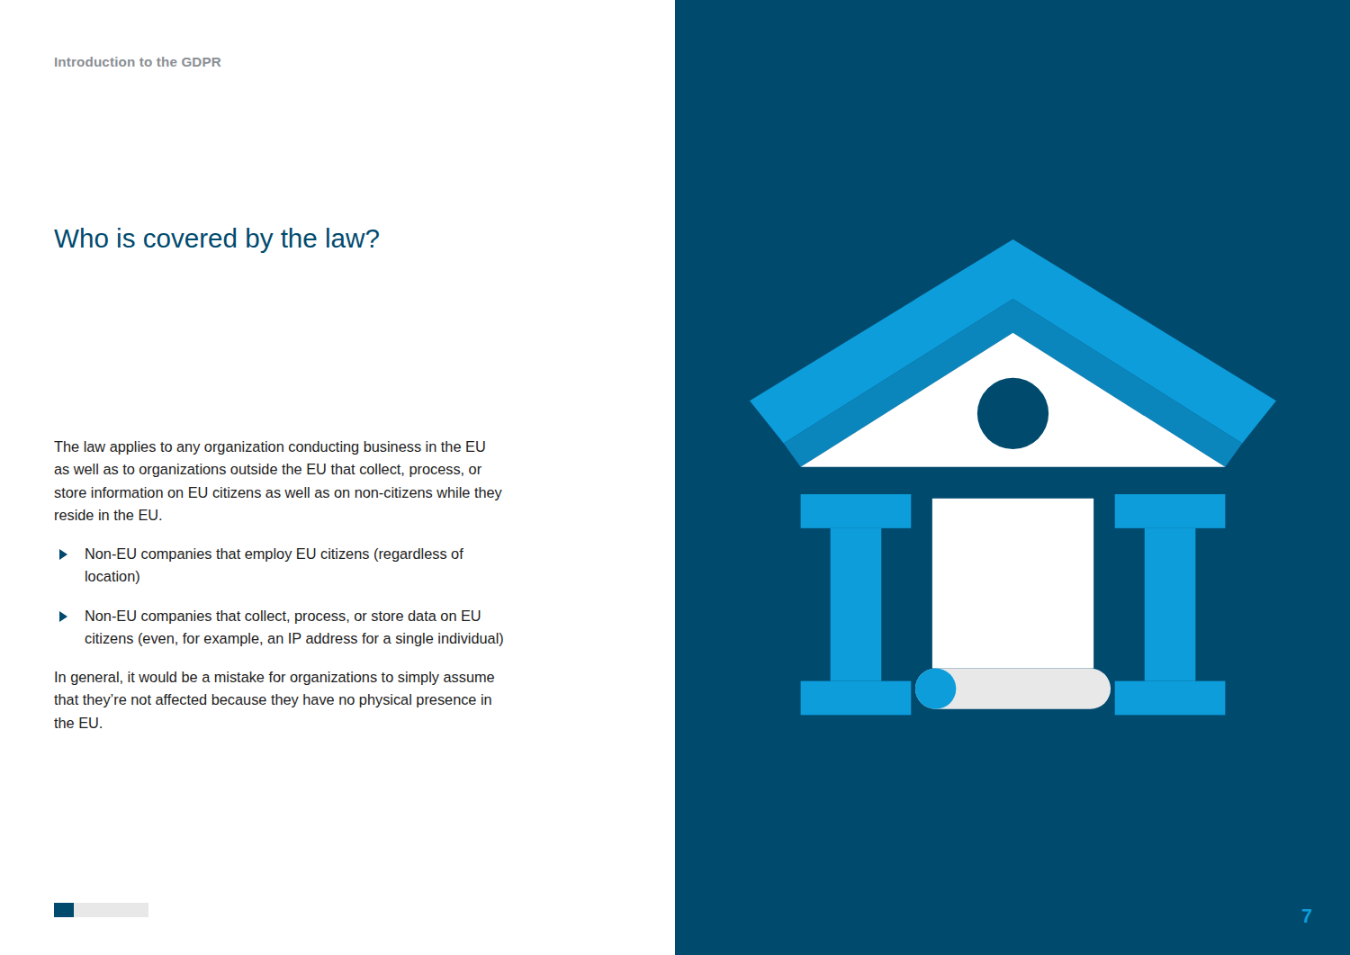Introduction to the GDPR
Who is covered by the law?
The law applies to any organization conducting business in the EU as well as to organizations outside the EU that collect, process, or store information on EU citizens as well as on non-citizens while they reside in the EU.
Non-EU companies that employ EU citizens (regardless of location)
Non-EU companies that collect, process, or store data on EU citizens (even, for example, an IP address for a single individual)
In general, it would be a mistake for organizations to simply assume that they’re not affected because they have no physical presence in the EU.
7